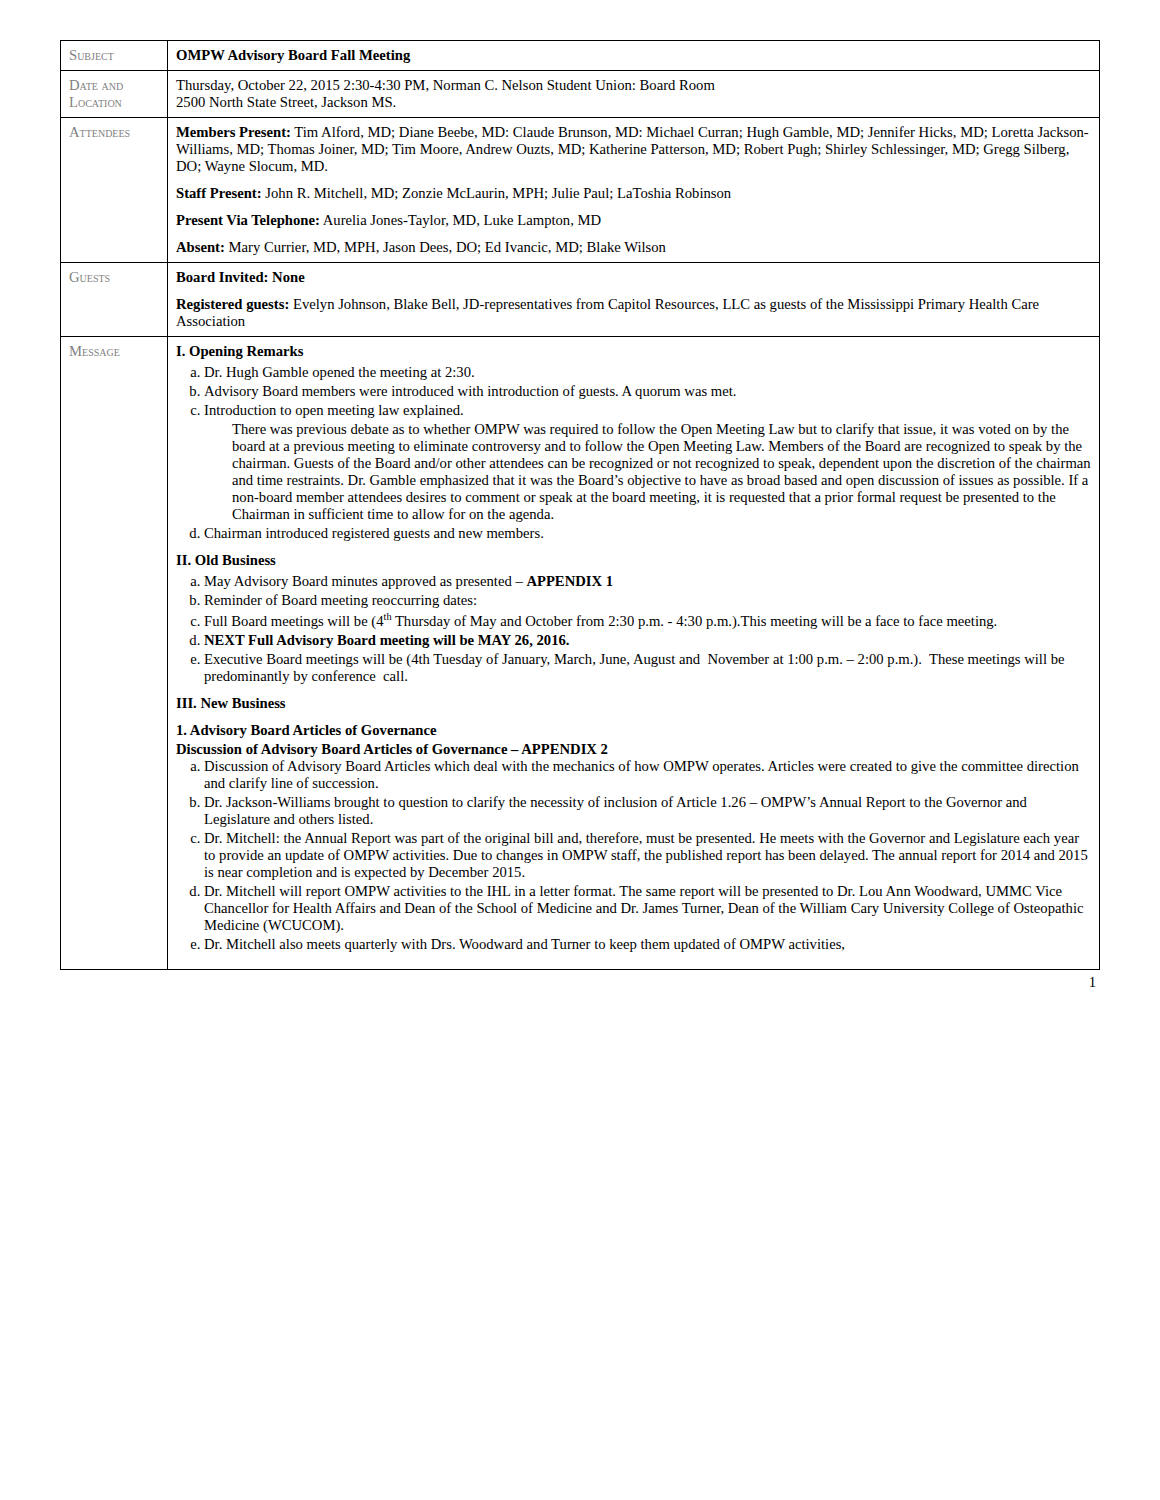| Subject | OMPW Advisory Board Fall Meeting |
| Date and Location | Thursday, October 22, 2015 2:30-4:30 PM, Norman C. Nelson Student Union: Board Room 2500 North State Street, Jackson MS. |
| Attendees | Members Present: Tim Alford, MD; Diane Beebe, MD: Claude Brunson, MD: Michael Curran; Hugh Gamble, MD; Jennifer Hicks, MD; Loretta Jackson-Williams, MD; Thomas Joiner, MD; Tim Moore, Andrew Ouzts, MD; Katherine Patterson, MD; Robert Pugh; Shirley Schlessinger, MD; Gregg Silberg, DO; Wayne Slocum, MD. Staff Present: John R. Mitchell, MD; Zonzie McLaurin, MPH; Julie Paul; LaToshia Robinson Present Via Telephone: Aurelia Jones-Taylor, MD, Luke Lampton, MD Absent: Mary Currier, MD, MPH, Jason Dees, DO; Ed Ivancic, MD; Blake Wilson |
| Guests | Board Invited: None Registered guests: Evelyn Johnson, Blake Bell, JD-representatives from Capitol Resources, LLC as guests of the Mississippi Primary Health Care Association |
| Message | I. Opening Remarks Dr. Hugh Gamble opened the meeting at 2:30. Advisory Board members were introduced with introduction of guests. A quorum was met. Introduction to open meeting law explained. There was previous debate as to whether OMPW was required to follow the Open Meeting Law but to clarify that issue, it was voted on by the board at a previous meeting to eliminate controversy and to follow the Open Meeting Law. Members of the Board are recognized to speak by the chairman. Guests of the Board and/or other attendees can be recognized or not recognized to speak, dependent upon the discretion of the chairman and time restraints. Dr. Gamble emphasized that it was the Board’s objective to have as broad based and open discussion of issues as possible. If a non-board member attendees desires to comment or speak at the board meeting, it is requested that a prior formal request be presented to the Chairman in sufficient time to allow for on the agenda. Chairman introduced registered guests and new members. II. Old Business May Advisory Board minutes approved as presented – APPENDIX 1 Reminder of Board meeting reoccurring dates: Full Board meetings will be (4 th Thursday of May and October from 2:30 p.m. - 4:30 p.m.).This meeting will be a face to face meeting. NEXT Full Advisory Board meeting will be MAY 26, 2016. Executive Board meetings will be (4th Tuesday of January, March, June, August and November at 1:00 p.m. – 2:00 p.m.). These meetings will be predominantly by conference call. III. New Business 1. Advisory Board Articles of Governance Discussion of Advisory Board Articles of Governance – APPENDIX 2 Discussion of Advisory Board Articles which deal with the mechanics of how OMPW operates. Articles were created to give the committee direction and clarify line of succession. Dr. Jackson-Williams brought to question to clarify the necessity of inclusion of Article 1.26 – OMPW’s Annual Report to the Governor and Legislature and others listed. Dr. Mitchell: the Annual Report was part of the original bill and, therefore, must be presented. He meets with the Governor and Legislature each year to provide an update of OMPW activities. Due to changes in OMPW staff, the published report has been delayed. The annual report for 2014 and 2015 is near completion and is expected by December 2015. Dr. Mitchell will report OMPW activities to the IHL in a letter format. The same report will be presented to Dr. Lou Ann Woodward, UMMC Vice Chancellor for Health Affairs and Dean of the School of Medicine and Dr. James Turner, Dean of the William Cary University College of Osteopathic Medicine (WCUCOM). Dr. Mitchell also meets quarterly with Drs. Woodward and Turner to keep them updated of OMPW activities, |
1